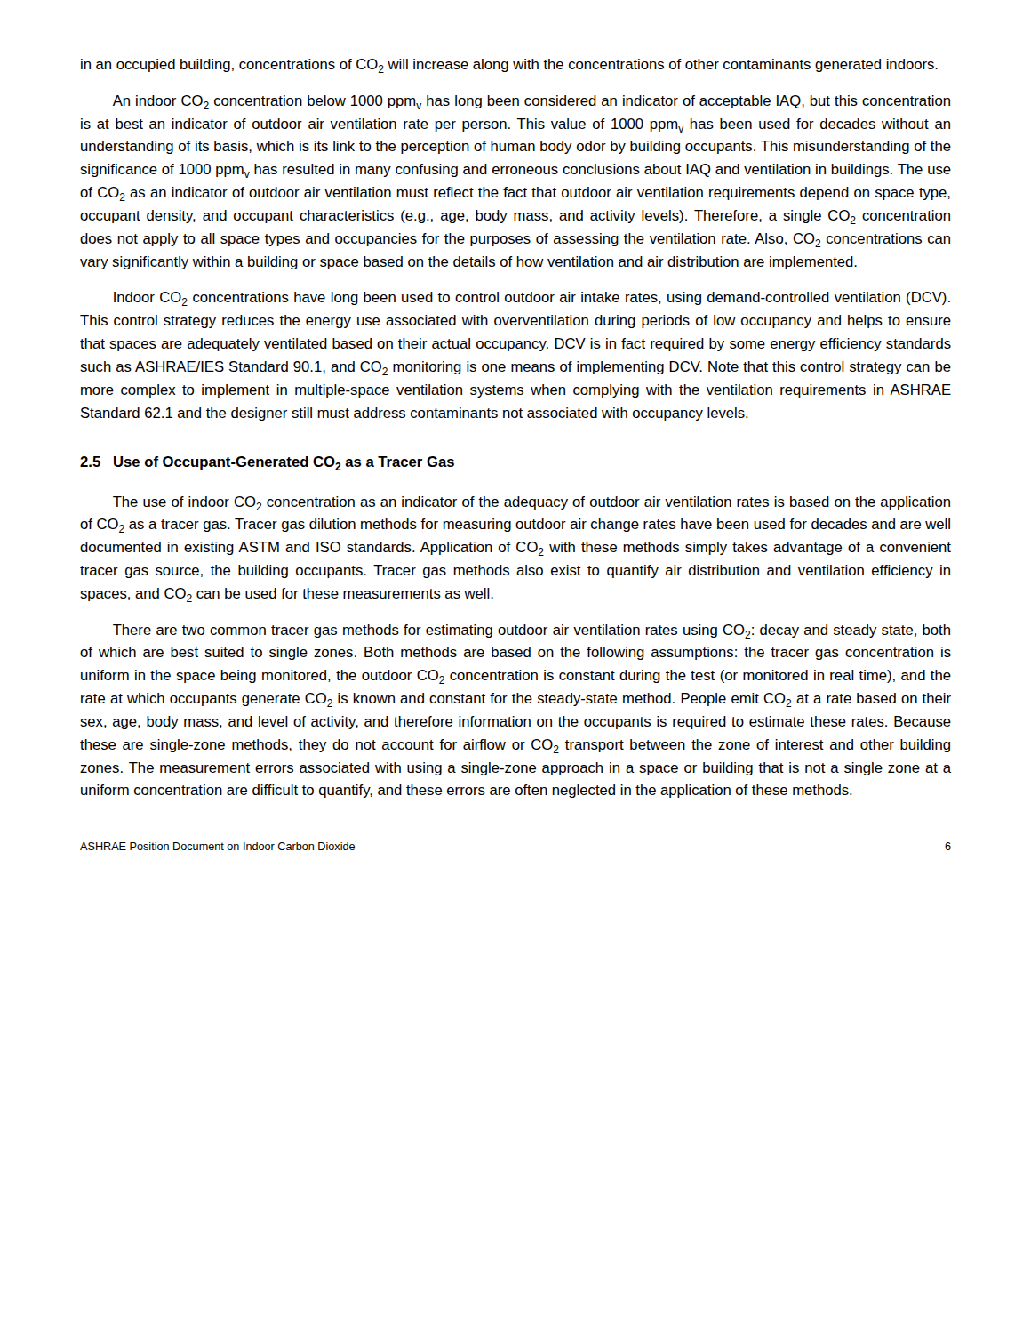in an occupied building, concentrations of CO2 will increase along with the concentrations of other contaminants generated indoors.
An indoor CO2 concentration below 1000 ppmv has long been considered an indicator of acceptable IAQ, but this concentration is at best an indicator of outdoor air ventilation rate per person. This value of 1000 ppmv has been used for decades without an understanding of its basis, which is its link to the perception of human body odor by building occupants. This misunderstanding of the significance of 1000 ppmv has resulted in many confusing and erroneous conclusions about IAQ and ventilation in buildings. The use of CO2 as an indicator of outdoor air ventilation must reflect the fact that outdoor air ventilation requirements depend on space type, occupant density, and occupant characteristics (e.g., age, body mass, and activity levels). Therefore, a single CO2 concentration does not apply to all space types and occupancies for the purposes of assessing the ventilation rate. Also, CO2 concentrations can vary significantly within a building or space based on the details of how ventilation and air distribution are implemented.
Indoor CO2 concentrations have long been used to control outdoor air intake rates, using demand-controlled ventilation (DCV). This control strategy reduces the energy use associated with overventilation during periods of low occupancy and helps to ensure that spaces are adequately ventilated based on their actual occupancy. DCV is in fact required by some energy efficiency standards such as ASHRAE/IES Standard 90.1, and CO2 monitoring is one means of implementing DCV. Note that this control strategy can be more complex to implement in multiple-space ventilation systems when complying with the ventilation requirements in ASHRAE Standard 62.1 and the designer still must address contaminants not associated with occupancy levels.
2.5 Use of Occupant-Generated CO2 as a Tracer Gas
The use of indoor CO2 concentration as an indicator of the adequacy of outdoor air ventilation rates is based on the application of CO2 as a tracer gas. Tracer gas dilution methods for measuring outdoor air change rates have been used for decades and are well documented in existing ASTM and ISO standards. Application of CO2 with these methods simply takes advantage of a convenient tracer gas source, the building occupants. Tracer gas methods also exist to quantify air distribution and ventilation efficiency in spaces, and CO2 can be used for these measurements as well.
There are two common tracer gas methods for estimating outdoor air ventilation rates using CO2: decay and steady state, both of which are best suited to single zones. Both methods are based on the following assumptions: the tracer gas concentration is uniform in the space being monitored, the outdoor CO2 concentration is constant during the test (or monitored in real time), and the rate at which occupants generate CO2 is known and constant for the steady-state method. People emit CO2 at a rate based on their sex, age, body mass, and level of activity, and therefore information on the occupants is required to estimate these rates. Because these are single-zone methods, they do not account for airflow or CO2 transport between the zone of interest and other building zones. The measurement errors associated with using a single-zone approach in a space or building that is not a single zone at a uniform concentration are difficult to quantify, and these errors are often neglected in the application of these methods.
ASHRAE Position Document on Indoor Carbon Dioxide 6